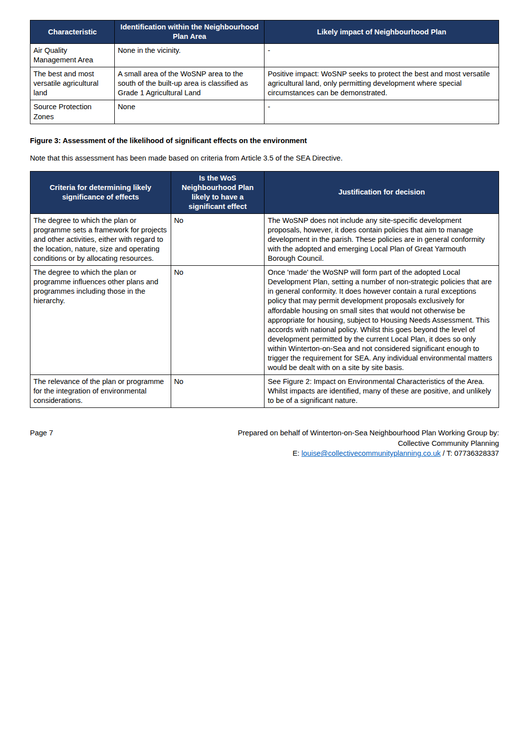| Characteristic | Identification within the Neighbourhood Plan Area | Likely impact of Neighbourhood Plan |
| --- | --- | --- |
| Air Quality Management Area | None in the vicinity. | - |
| The best and most versatile agricultural land | A small area of the WoSNP area to the south of the built-up area is classified as Grade 1 Agricultural Land | Positive impact: WoSNP seeks to protect the best and most versatile agricultural land, only permitting development where special circumstances can be demonstrated. |
| Source Protection Zones | None | - |
Figure 3: Assessment of the likelihood of significant effects on the environment
Note that this assessment has been made based on criteria from Article 3.5 of the SEA Directive.
| Criteria for determining likely significance of effects | Is the WoS Neighbourhood Plan likely to have a significant effect | Justification for decision |
| --- | --- | --- |
| The degree to which the plan or programme sets a framework for projects and other activities, either with regard to the location, nature, size and operating conditions or by allocating resources. | No | The WoSNP does not include any site-specific development proposals, however, it does contain policies that aim to manage development in the parish. These policies are in general conformity with the adopted and emerging Local Plan of Great Yarmouth Borough Council. |
| The degree to which the plan or programme influences other plans and programmes including those in the hierarchy. | No | Once 'made' the WoSNP will form part of the adopted Local Development Plan, setting a number of non-strategic policies that are in general conformity. It does however contain a rural exceptions policy that may permit development proposals exclusively for affordable housing on small sites that would not otherwise be appropriate for housing, subject to Housing Needs Assessment. This accords with national policy. Whilst this goes beyond the level of development permitted by the current Local Plan, it does so only within Winterton-on-Sea and not considered significant enough to trigger the requirement for SEA. Any individual environmental matters would be dealt with on a site by site basis. |
| The relevance of the plan or programme for the integration of environmental considerations. | No | See Figure 2: Impact on Environmental Characteristics of the Area. Whilst impacts are identified, many of these are positive, and unlikely to be of a significant nature. |
Page 7
Prepared on behalf of Winterton-on-Sea Neighbourhood Plan Working Group by:
Collective Community Planning
E: louise@collectivecommunityplanning.co.uk / T: 07736328337